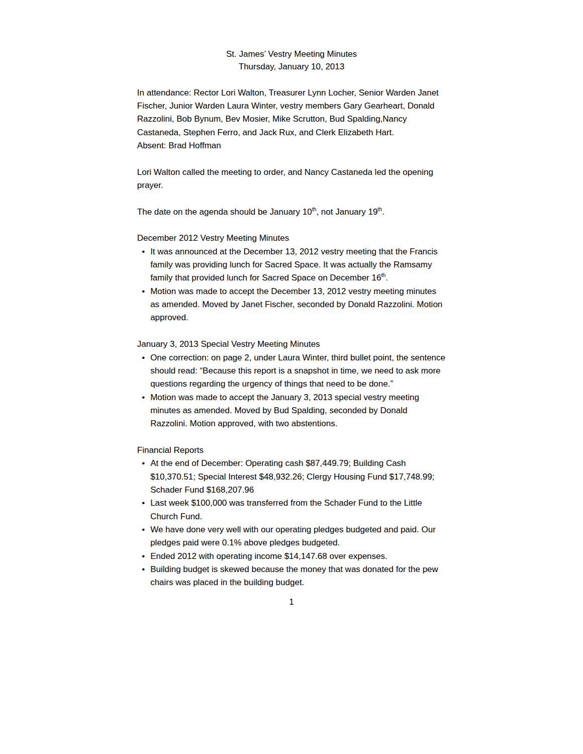St. James’ Vestry Meeting MinutesThursday, January 10, 2013
In attendance: Rector Lori Walton, Treasurer Lynn Locher, Senior Warden Janet Fischer, Junior Warden Laura Winter, vestry members Gary Gearheart, Donald Razzolini, Bob Bynum, Bev Mosier, Mike Scrutton, Bud Spalding,Nancy Castaneda, Stephen Ferro, and Jack Rux, and Clerk Elizabeth Hart.
Absent: Brad Hoffman
Lori Walton called the meeting to order, and Nancy Castaneda led the opening prayer.
The date on the agenda should be January 10th, not January 19th.
December 2012 Vestry Meeting Minutes
It was announced at the December 13, 2012 vestry meeting that the Francis family was providing lunch for Sacred Space. It was actually the Ramsamy family that provided lunch for Sacred Space on December 16th.
Motion was made to accept the December 13, 2012 vestry meeting minutes as amended. Moved by Janet Fischer, seconded by Donald Razzolini. Motion approved.
January 3, 2013 Special Vestry Meeting Minutes
One correction: on page 2, under Laura Winter, third bullet point, the sentence should read: “Because this report is a snapshot in time, we need to ask more questions regarding the urgency of things that need to be done.”
Motion was made to accept the January 3, 2013 special vestry meeting minutes as amended. Moved by Bud Spalding, seconded by Donald Razzolini. Motion approved, with two abstentions.
Financial Reports
At the end of December: Operating cash $87,449.79; Building Cash $10,370.51; Special Interest $48,932.26; Clergy Housing Fund $17,748.99; Schader Fund $168,207.96
Last week $100,000 was transferred from the Schader Fund to the Little Church Fund.
We have done very well with our operating pledges budgeted and paid. Our pledges paid were 0.1% above pledges budgeted.
Ended 2012 with operating income $14,147.68 over expenses.
Building budget is skewed because the money that was donated for the pew chairs was placed in the building budget.
1